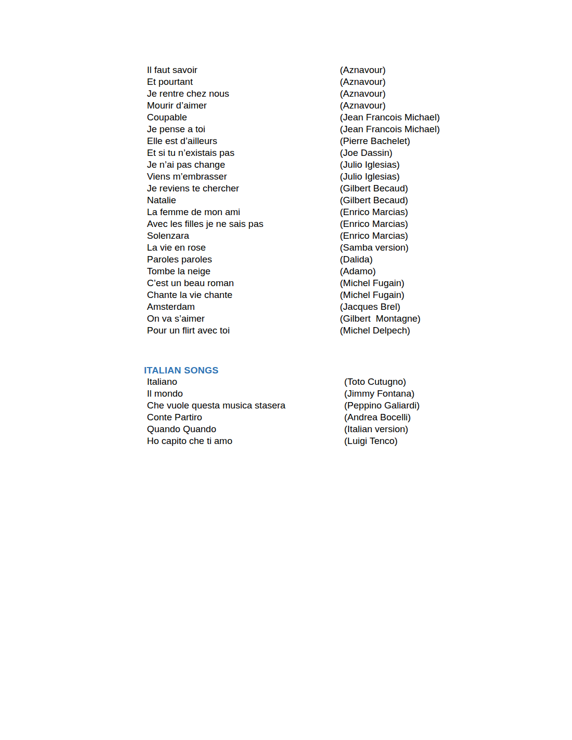| Il faut savoir | (Aznavour) |
| Et pourtant | (Aznavour) |
| Je rentre chez nous | (Aznavour) |
| Mourir d’aimer | (Aznavour) |
| Coupable | (Jean Francois Michael) |
| Je pense a toi | (Jean Francois Michael) |
| Elle est d’ailleurs | (Pierre Bachelet) |
| Et si tu n’existais pas | (Joe Dassin) |
| Je n’ai pas change | (Julio Iglesias) |
| Viens m’embrasser | (Julio Iglesias) |
| Je reviens te chercher | (Gilbert Becaud) |
| Natalie | (Gilbert Becaud) |
| La femme de mon ami | (Enrico Marcias) |
| Avec les filles je ne sais pas | (Enrico Marcias) |
| Solenzara | (Enrico Marcias) |
| La vie en rose | (Samba version) |
| Paroles paroles | (Dalida) |
| Tombe la neige | (Adamo) |
| C’est un beau roman | (Michel Fugain) |
| Chante la vie chante | (Michel Fugain) |
| Amsterdam | (Jacques Brel) |
| On va s’aimer | (Gilbert Montagne) |
| Pour un flirt avec toi | (Michel Delpech) |
ITALIAN SONGS
| Italiano | (Toto Cutugno) |
| Il mondo | (Jimmy Fontana) |
| Che vuole questa musica stasera | (Peppino Galiardi) |
| Conte Partiro | (Andrea Bocelli) |
| Quando Quando | (Italian version) |
| Ho capito che ti amo | (Luigi Tenco) |